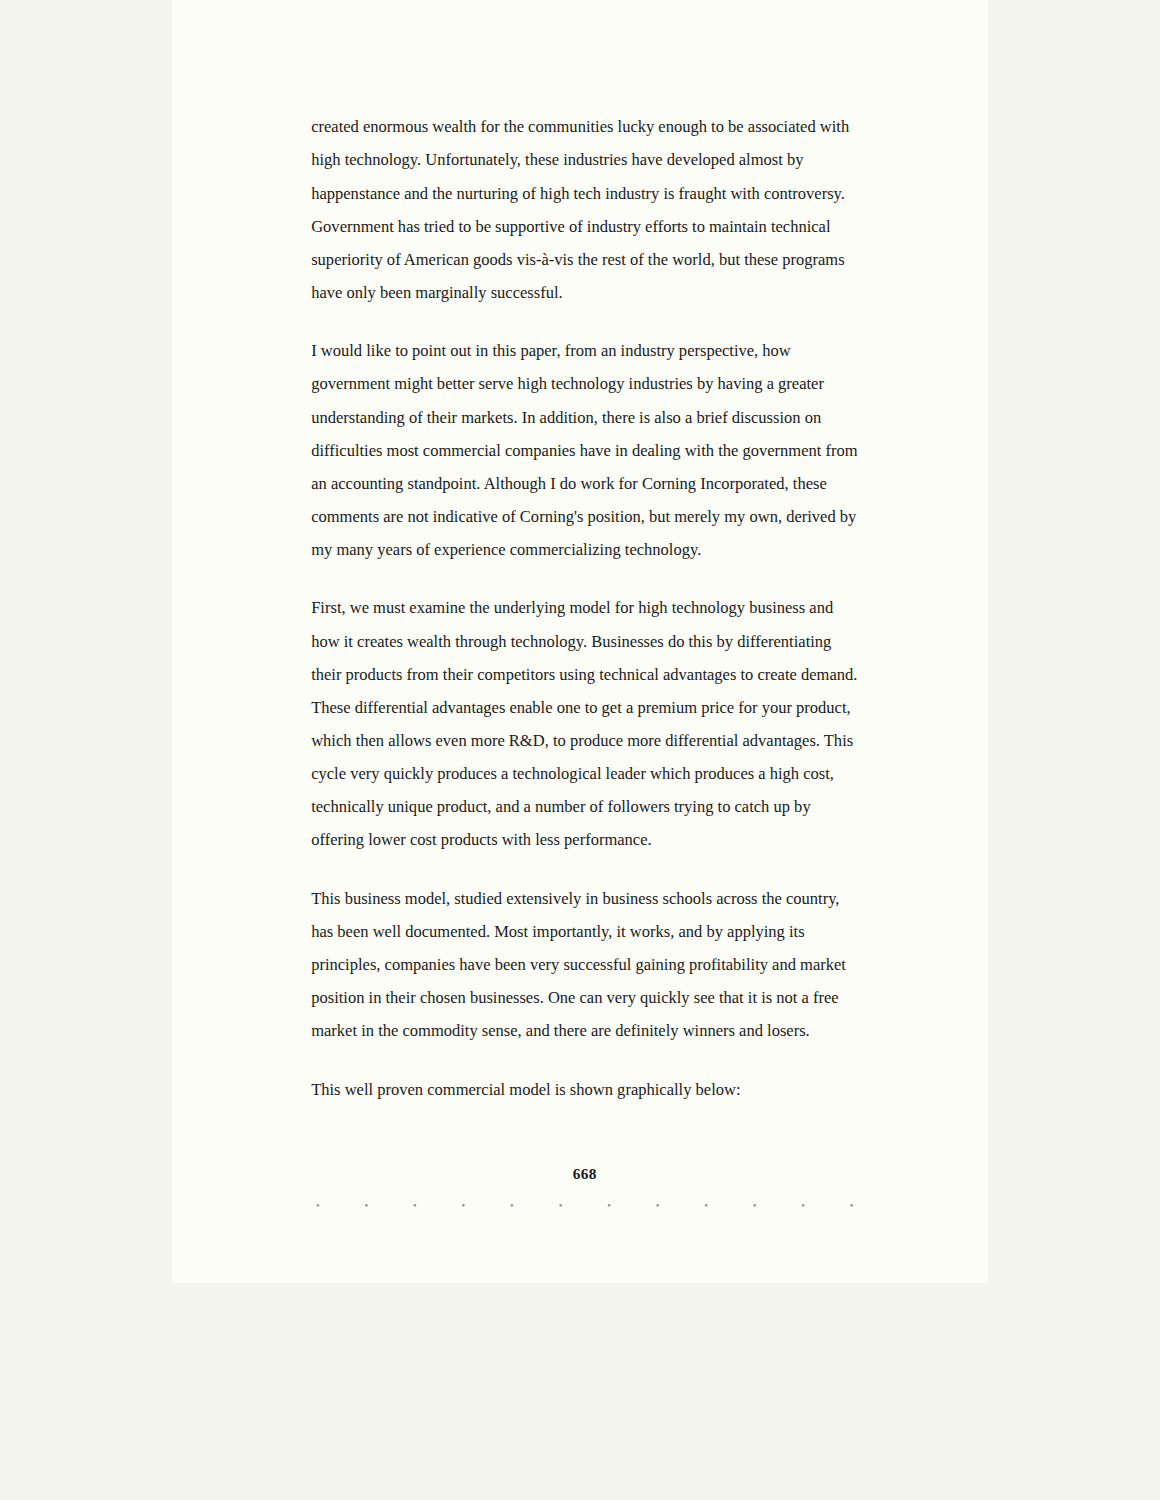created enormous wealth for the communities lucky enough to be associated with high technology. Unfortunately, these industries have developed almost by happenstance and the nurturing of high tech industry is fraught with controversy. Government has tried to be supportive of industry efforts to maintain technical superiority of American goods vis-à-vis the rest of the world, but these programs have only been marginally successful.
I would like to point out in this paper, from an industry perspective, how government might better serve high technology industries by having a greater understanding of their markets. In addition, there is also a brief discussion on difficulties most commercial companies have in dealing with the government from an accounting standpoint. Although I do work for Corning Incorporated, these comments are not indicative of Corning's position, but merely my own, derived by my many years of experience commercializing technology.
First, we must examine the underlying model for high technology business and how it creates wealth through technology. Businesses do this by differentiating their products from their competitors using technical advantages to create demand. These differential advantages enable one to get a premium price for your product, which then allows even more R&D, to produce more differential advantages. This cycle very quickly produces a technological leader which produces a high cost, technically unique product, and a number of followers trying to catch up by offering lower cost products with less performance.
This business model, studied extensively in business schools across the country, has been well documented. Most importantly, it works, and by applying its principles, companies have been very successful gaining profitability and market position in their chosen businesses. One can very quickly see that it is not a free market in the commodity sense, and there are definitely winners and losers.
This well proven commercial model is shown graphically below:
668
• • • • • • • • • • • •